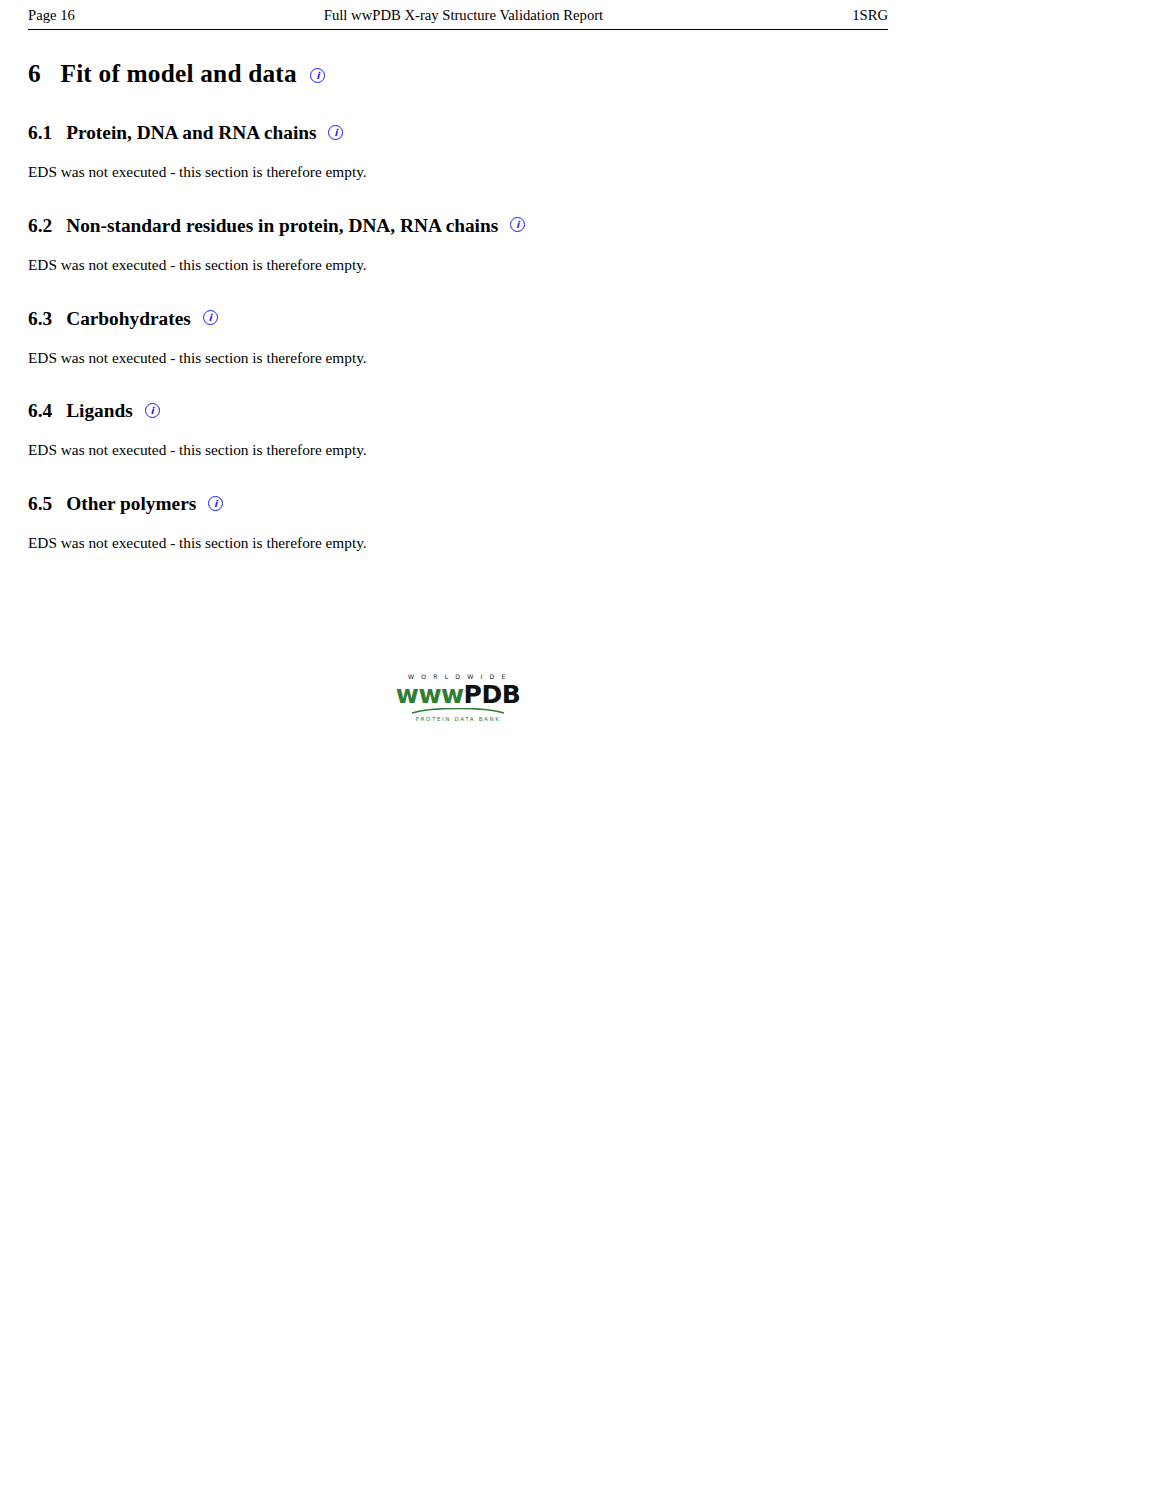Page 16
Full wwPDB X-ray Structure Validation Report
1SRG
6 Fit of model and data i
6.1 Protein, DNA and RNA chains i
EDS was not executed - this section is therefore empty.
6.2 Non-standard residues in protein, DNA, RNA chains i
EDS was not executed - this section is therefore empty.
6.3 Carbohydrates i
EDS was not executed - this section is therefore empty.
6.4 Ligands i
EDS was not executed - this section is therefore empty.
6.5 Other polymers i
EDS was not executed - this section is therefore empty.
W O R L D W I D E
www PDB
PROTEIN DATA BANK